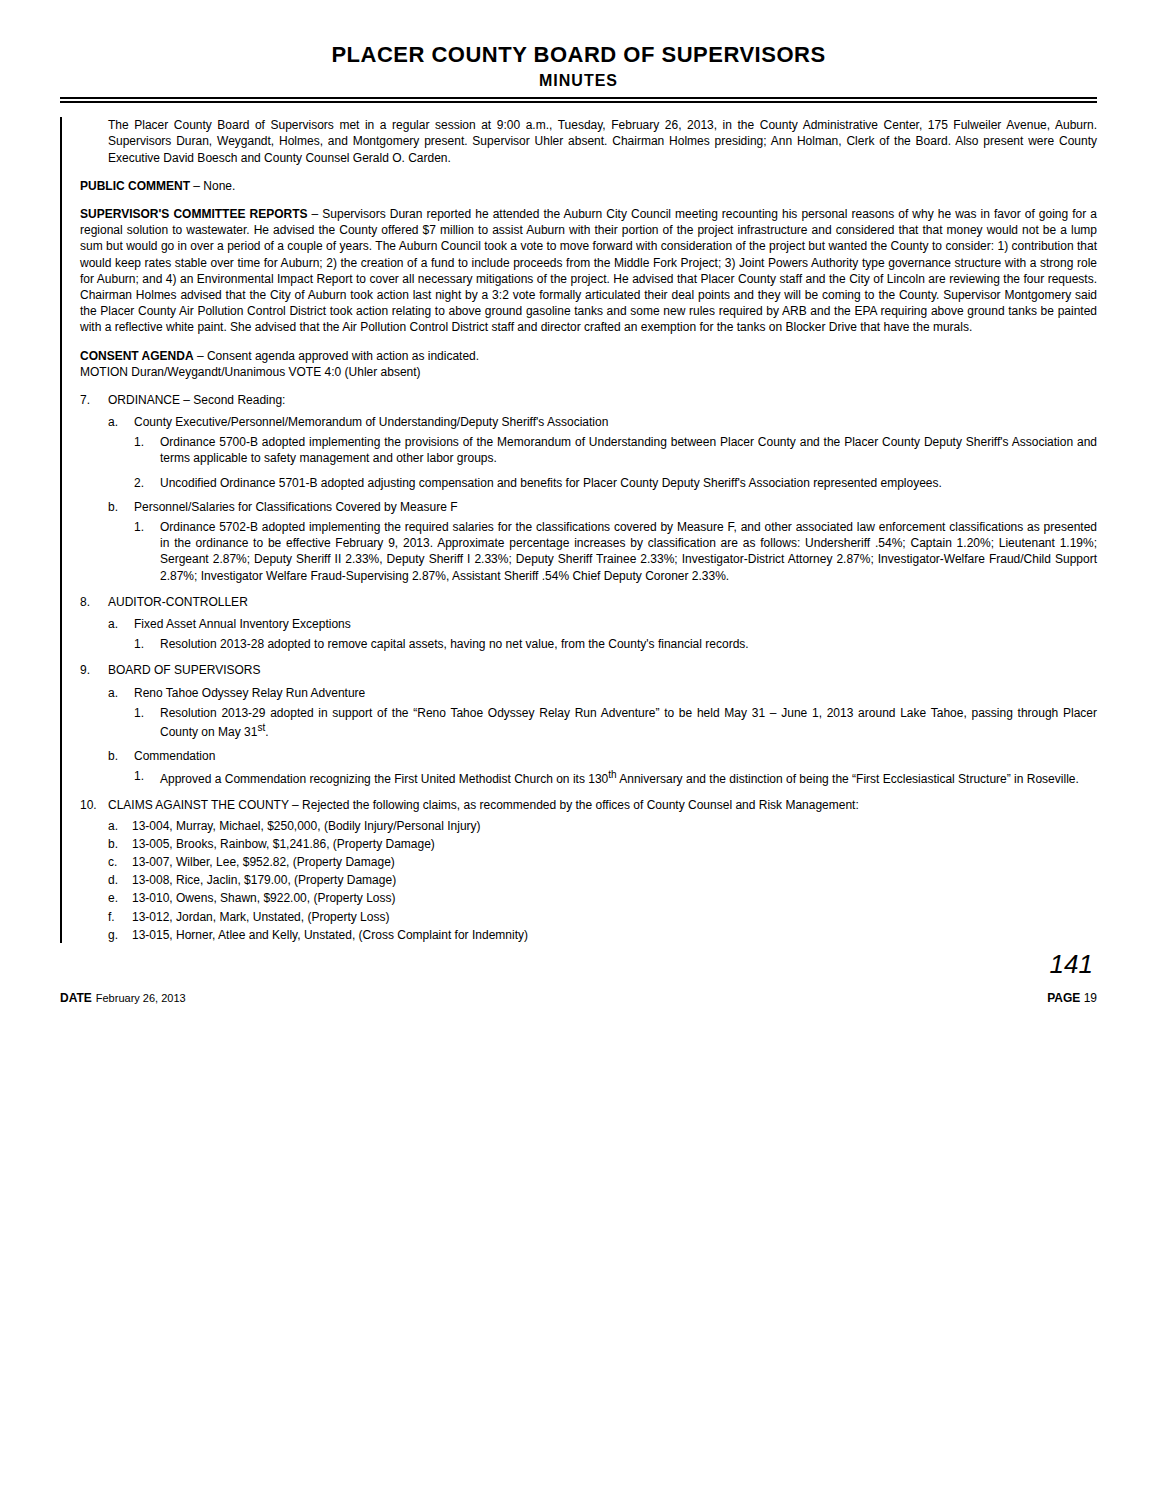Placer County Board of Supervisors
Minutes
The Placer County Board of Supervisors met in a regular session at 9:00 a.m., Tuesday, February 26, 2013, in the County Administrative Center, 175 Fulweiler Avenue, Auburn. Supervisors Duran, Weygandt, Holmes, and Montgomery present. Supervisor Uhler absent. Chairman Holmes presiding; Ann Holman, Clerk of the Board. Also present were County Executive David Boesch and County Counsel Gerald O. Carden.
PUBLIC COMMENT – None.
SUPERVISOR'S COMMITTEE REPORTS – Supervisors Duran reported he attended the Auburn City Council meeting recounting his personal reasons of why he was in favor of going for a regional solution to wastewater. He advised the County offered $7 million to assist Auburn with their portion of the project infrastructure and considered that that money would not be a lump sum but would go in over a period of a couple of years. The Auburn Council took a vote to move forward with consideration of the project but wanted the County to consider: 1) contribution that would keep rates stable over time for Auburn; 2) the creation of a fund to include proceeds from the Middle Fork Project; 3) Joint Powers Authority type governance structure with a strong role for Auburn; and 4) an Environmental Impact Report to cover all necessary mitigations of the project. He advised that Placer County staff and the City of Lincoln are reviewing the four requests. Chairman Holmes advised that the City of Auburn took action last night by a 3:2 vote formally articulated their deal points and they will be coming to the County. Supervisor Montgomery said the Placer County Air Pollution Control District took action relating to above ground gasoline tanks and some new rules required by ARB and the EPA requiring above ground tanks be painted with a reflective white paint. She advised that the Air Pollution Control District staff and director crafted an exemption for the tanks on Blocker Drive that have the murals.
CONSENT AGENDA – Consent agenda approved with action as indicated.
MOTION Duran/Weygandt/Unanimous VOTE 4:0 (Uhler absent)
7. ORDINANCE – Second Reading:
a. County Executive/Personnel/Memorandum of Understanding/Deputy Sheriff's Association
1. Ordinance 5700-B adopted implementing the provisions of the Memorandum of Understanding between Placer County and the Placer County Deputy Sheriff's Association and terms applicable to safety management and other labor groups.
2. Uncodified Ordinance 5701-B adopted adjusting compensation and benefits for Placer County Deputy Sheriff's Association represented employees.
b. Personnel/Salaries for Classifications Covered by Measure F
1. Ordinance 5702-B adopted implementing the required salaries for the classifications covered by Measure F, and other associated law enforcement classifications as presented in the ordinance to be effective February 9, 2013. Approximate percentage increases by classification are as follows: Undersheriff .54%; Captain 1.20%; Lieutenant 1.19%; Sergeant 2.87%; Deputy Sheriff II 2.33%, Deputy Sheriff I 2.33%; Deputy Sheriff Trainee 2.33%; Investigator-District Attorney 2.87%; Investigator-Welfare Fraud/Child Support 2.87%; Investigator Welfare Fraud-Supervising 2.87%, Assistant Sheriff .54% Chief Deputy Coroner 2.33%.
8. AUDITOR-CONTROLLER
a. Fixed Asset Annual Inventory Exceptions
1. Resolution 2013-28 adopted to remove capital assets, having no net value, from the County's financial records.
9. BOARD OF SUPERVISORS
a. Reno Tahoe Odyssey Relay Run Adventure
1. Resolution 2013-29 adopted in support of the “Reno Tahoe Odyssey Relay Run Adventure” to be held May 31 – June 1, 2013 around Lake Tahoe, passing through Placer County on May 31st.
b. Commendation
1. Approved a Commendation recognizing the First United Methodist Church on its 130th Anniversary and the distinction of being the “First Ecclesiastical Structure” in Roseville.
10. CLAIMS AGAINST THE COUNTY – Rejected the following claims, as recommended by the offices of County Counsel and Risk Management:
a. 13-004, Murray, Michael, $250,000, (Bodily Injury/Personal Injury)
b. 13-005, Brooks, Rainbow, $1,241.86, (Property Damage)
c. 13-007, Wilber, Lee, $952.82, (Property Damage)
d. 13-008, Rice, Jaclin, $179.00, (Property Damage)
e. 13-010, Owens, Shawn, $922.00, (Property Loss)
f. 13-012, Jordan, Mark, Unstated, (Property Loss)
g. 13-015, Horner, Atlee and Kelly, Unstated, (Cross Complaint for Indemnity)
141
DATEFebruary 26, 2013
PAGE 19